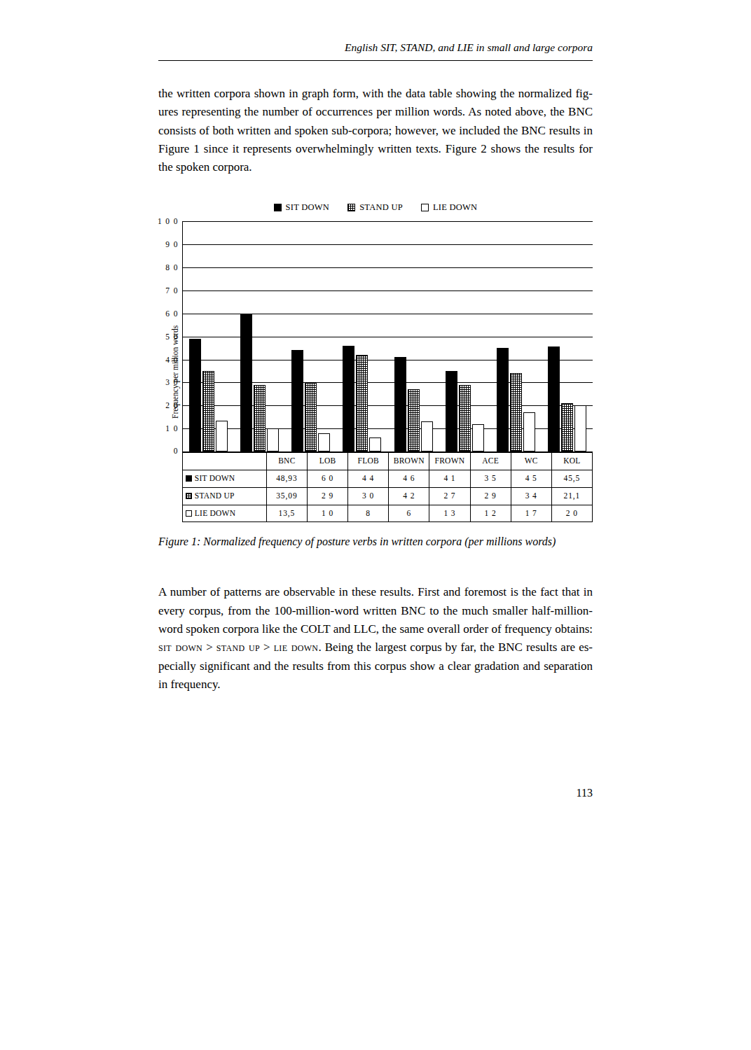English SIT, STAND, and LIE in small and large corpora
the written corpora shown in graph form, with the data table showing the normalized figures representing the number of occurrences per million words. As noted above, the BNC consists of both written and spoken sub-corpora; however, we included the BNC results in Figure 1 since it represents overwhelmingly written texts. Figure 2 shows the results for the spoken corpora.
SIT DOWN STAND UP LIE DOWN
Frequency per million words
1 0 0
9 0
8 0
7 0
6 0
5 0
4 0
3 0
2 0
1 0
0
| | BNC | LOB | FLOB | BROWN | FROWN | ACE | WC | KOL |
| --- | --- | --- | --- | --- | --- | --- | --- | --- |
| SIT DOWN | 48,93 | 6 0 | 4 4 | 4 6 | 4 1 | 3 5 | 4 5 | 45,5 |
| STAND UP | 35,09 | 2 9 | 3 0 | 4 2 | 2 7 | 2 9 | 3 4 | 21,1 |
| LIE DOWN | 13,5 | 1 0 | 8 | 6 | 1 3 | 1 2 | 1 7 | 2 0 |
Figure 1: Normalized frequency of posture verbs in written corpora (per millions words)
A number of patterns are observable in these results. First and foremost is the fact that in every corpus, from the 100-million-word written BNC to the much smaller half-million-word spoken corpora like the COLT and LLC, the same overall order of frequency obtains: sit down > stand up > lie down. Being the largest corpus by far, the BNC results are especially significant and the results from this corpus show a clear gradation and separation in frequency.
113